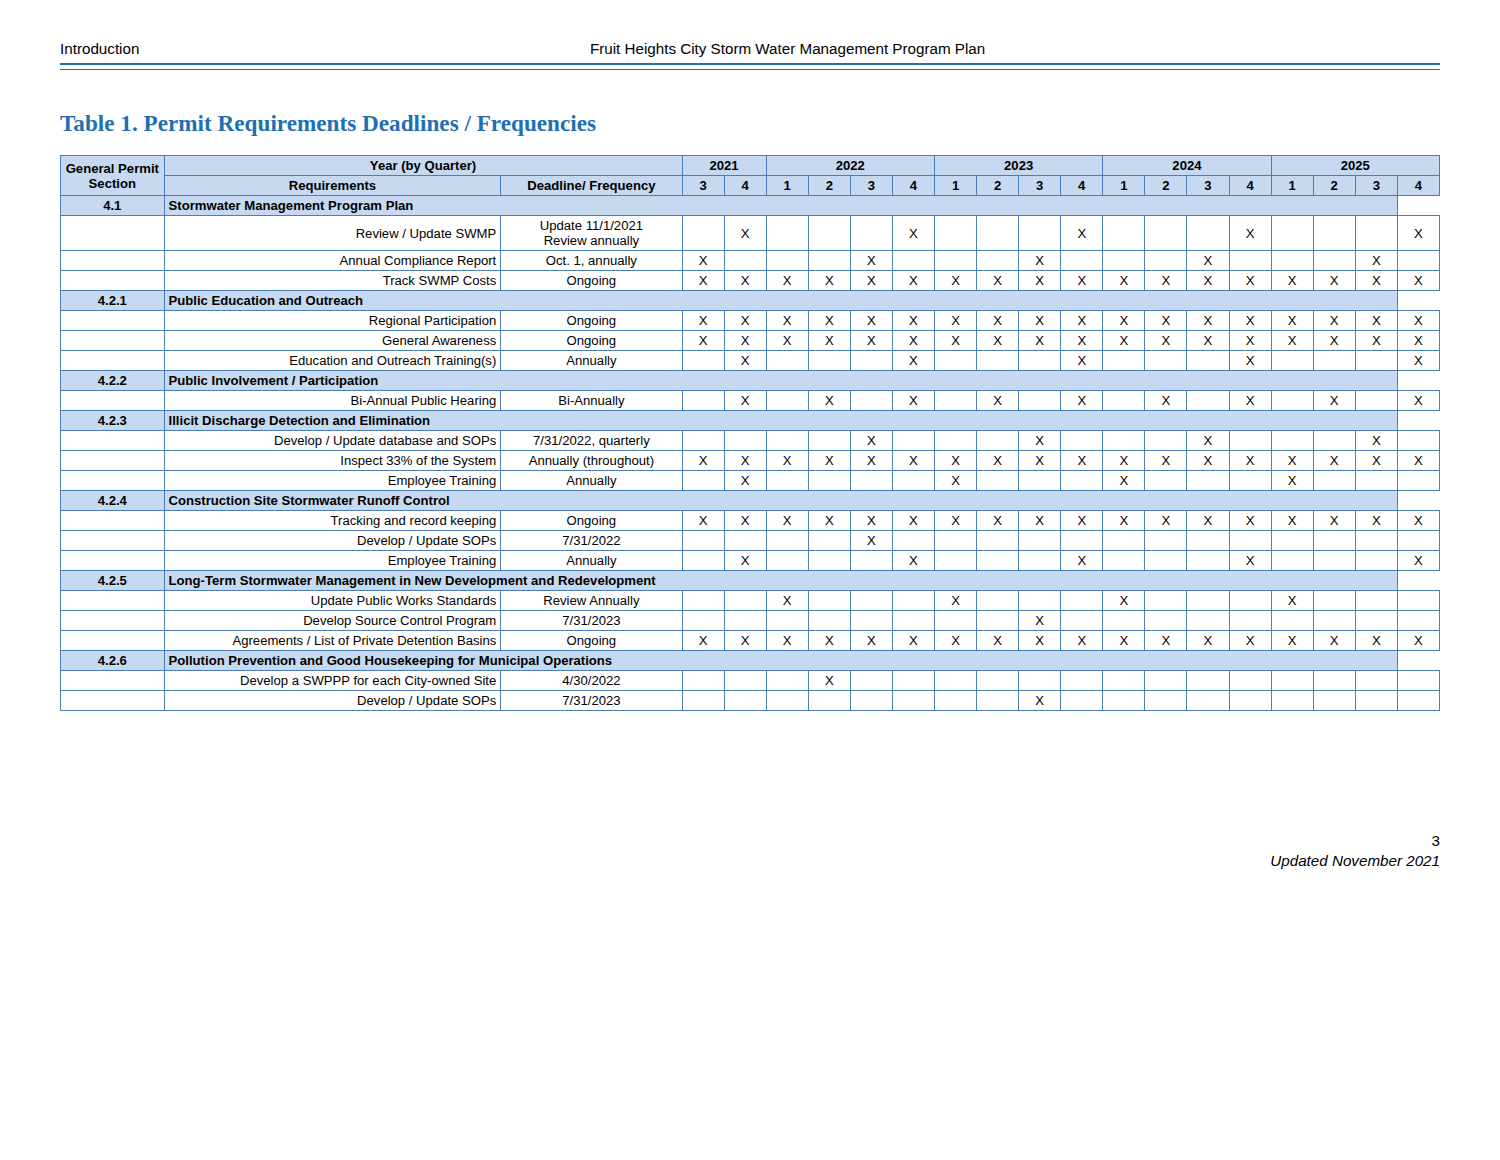Introduction Fruit Heights City Storm Water Management Program Plan
Table 1. Permit Requirements Deadlines / Frequencies
| General Permit Section | Year (by Quarter) | 2021 | 2022 | 2023 | 2024 | 2025 |
| --- | --- | --- | --- | --- | --- | --- |
| Requirements | Deadline/ Frequency | 3 | 4 | 1 | 2 | 3 | 4 | 1 | 2 | 3 | 4 | 1 | 2 | 3 | 4 | 1 | 2 | 3 | 4 |
| 4.1 | Stormwater Management Program Plan |
| | Review / Update SWMP | Update 11/1/2021 Review annually | | X | | | | X | | | | X | | | | X | | | | X |
| | Annual Compliance Report | Oct. 1, annually | X | | | | X | | | | X | | | | X | | | | X | |
| | Track SWMP Costs | Ongoing | X | X | X | X | X | X | X | X | X | X | X | X | X | X | X | X | X | X |
| 4.2.1 | Public Education and Outreach |
| | Regional Participation | Ongoing | X | X | X | X | X | X | X | X | X | X | X | X | X | X | X | X | X | X |
| | General Awareness | Ongoing | X | X | X | X | X | X | X | X | X | X | X | X | X | X | X | X | X | X |
| | Education and Outreach Training(s) | Annually | | X | | | | X | | | | X | | | | X | | | | X |
| 4.2.2 | Public Involvement / Participation |
| | Bi-Annual Public Hearing | Bi-Annually | | X | | X | | X | | X | | X | | X | | X | | X | | X |
| 4.2.3 | Illicit Discharge Detection and Elimination |
| | Develop / Update database and SOPs | 7/31/2022, quarterly | | | | | X | | | | X | | | | X | | | | X | |
| | Inspect 33% of the System | Annually (throughout) | X | X | X | X | X | X | X | X | X | X | X | X | X | X | X | X | X | X |
| | Employee Training | Annually | | X | | | | | X | | | | X | | | | X | | | |
| 4.2.4 | Construction Site Stormwater Runoff Control |
| | Tracking and record keeping | Ongoing | X | X | X | X | X | X | X | X | X | X | X | X | X | X | X | X | X | X |
| | Develop / Update SOPs | 7/31/2022 | | | | | X | | | | | | | | | | | | | |
| | Employee Training | Annually | | X | | | | X | | | | X | | | | X | | | | X |
| 4.2.5 | Long-Term Stormwater Management in New Development and Redevelopment |
| | Update Public Works Standards | Review Annually | | | X | | | | X | | | | X | | | | X | | | |
| | Develop Source Control Program | 7/31/2023 | | | | | | | | | X | | | | | | | | | |
| | Agreements / List of Private Detention Basins | Ongoing | X | X | X | X | X | X | X | X | X | X | X | X | X | X | X | X | X | X |
| 4.2.6 | Pollution Prevention and Good Housekeeping for Municipal Operations |
| | Develop a SWPPP for each City-owned Site | 4/30/2022 | | | | X | | | | | | | | | | | | | | |
| | Develop / Update SOPs | 7/31/2023 | | | | | | | | | X | | | | | | | | | |
3 Updated November 2021